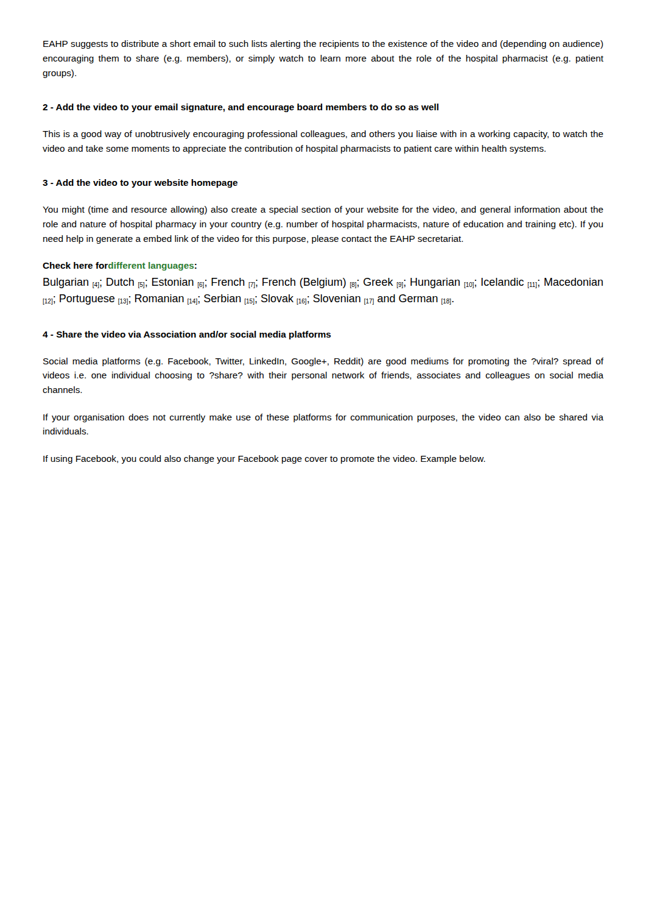EAHP suggests to distribute a short email to such lists alerting the recipients to the existence of the video and (depending on audience) encouraging them to share (e.g. members), or simply watch to learn more about the role of the hospital pharmacist (e.g. patient groups).
2 - Add the video to your email signature, and encourage board members to do so as well
This is a good way of unobtrusively encouraging professional colleagues, and others you liaise with in a working capacity, to watch the video and take some moments to appreciate the contribution of hospital pharmacists to patient care within health systems.
3 - Add the video to your website homepage
You might (time and resource allowing) also create a special section of your website for the video, and general information about the role and nature of hospital pharmacy in your country (e.g. number of hospital pharmacists, nature of education and training etc). If you need help in generate a embed link of the video for this purpose, please contact the EAHP secretariat.
Check here fordifferent languages:
Bulgarian [4]; Dutch [5]; Estonian [6]; French [7]; French (Belgium) [8]; Greek [9]; Hungarian [10]; Icelandic [11]; Macedonian [12]; Portuguese [13]; Romanian [14]; Serbian [15]; Slovak [16]; Slovenian [17] and German [18].
4 - Share the video via Association and/or social media platforms
Social media platforms (e.g. Facebook, Twitter, LinkedIn, Google+, Reddit) are good mediums for promoting the ?viral? spread of videos i.e. one individual choosing to ?share? with their personal network of friends, associates and colleagues on social media channels.
If your organisation does not currently make use of these platforms for communication purposes, the video can also be shared via individuals.
If using Facebook, you could also change your Facebook page cover to promote the video. Example below.